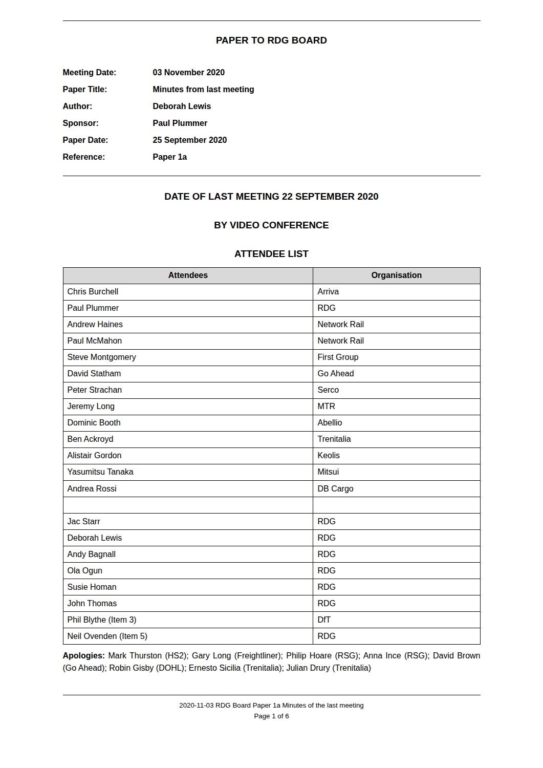PAPER TO RDG BOARD
| Meeting Date: | 03 November 2020 |
| Paper Title: | Minutes from last meeting |
| Author: | Deborah Lewis |
| Sponsor: | Paul Plummer |
| Paper Date: | 25 September 2020 |
| Reference: | Paper 1a |
DATE OF LAST MEETING 22 SEPTEMBER 2020
BY VIDEO CONFERENCE
ATTENDEE LIST
| Attendees | Organisation |
| --- | --- |
| Chris Burchell | Arriva |
| Paul Plummer | RDG |
| Andrew Haines | Network Rail |
| Paul McMahon | Network Rail |
| Steve Montgomery | First Group |
| David Statham | Go Ahead |
| Peter Strachan | Serco |
| Jeremy Long | MTR |
| Dominic Booth | Abellio |
| Ben Ackroyd | Trenitalia |
| Alistair Gordon | Keolis |
| Yasumitsu Tanaka | Mitsui |
| Andrea Rossi | DB Cargo |
| Jac Starr | RDG |
| Deborah Lewis | RDG |
| Andy Bagnall | RDG |
| Ola Ogun | RDG |
| Susie Homan | RDG |
| John Thomas | RDG |
| Phil Blythe (Item 3) | DfT |
| Neil Ovenden (Item 5) | RDG |
Apologies: Mark Thurston (HS2); Gary Long (Freightliner); Philip Hoare (RSG); Anna Ince (RSG); David Brown (Go Ahead); Robin Gisby (DOHL); Ernesto Sicilia (Trenitalia); Julian Drury (Trenitalia)
2020-11-03 RDG Board Paper 1a Minutes of the last meeting
Page 1 of 6